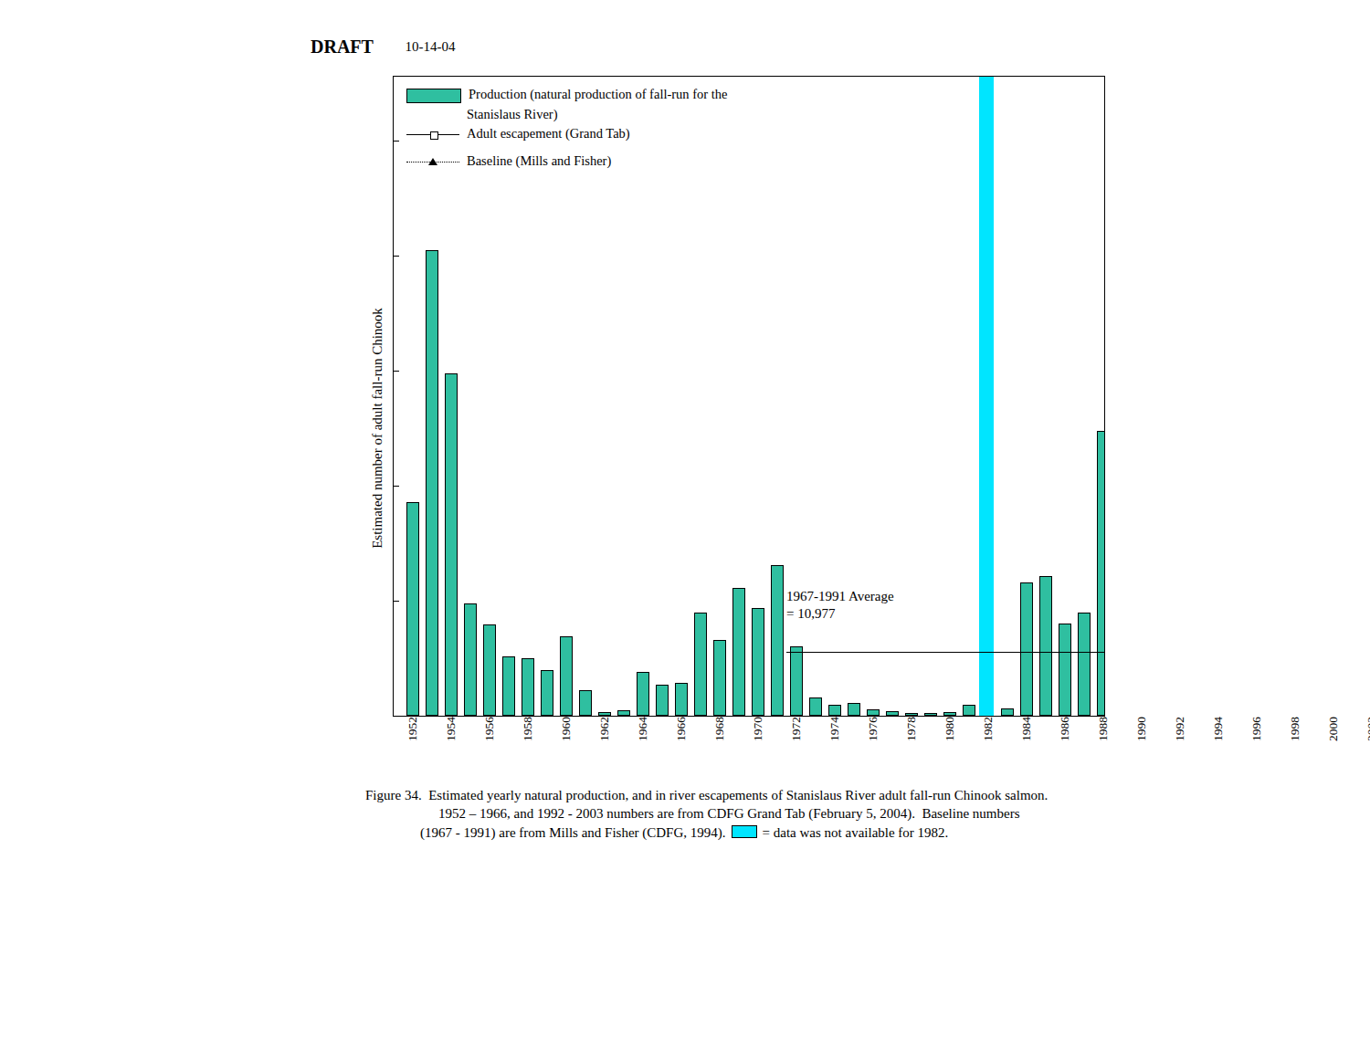DRAFT 10-14-04
Estimated number of adult fall-run Chinook
100000
80000
60000
40000
20000
0
Production (natural production of fall-run for the
Stanislaus River)
Adult escapement (Grand Tab)
Baseline (Mills and Fisher)
1967-1991 Average
= 10,977
1992-2003 Average
= 7,750
Goal = 22,000
(Final Restoration Plan)
1952
1954
1956
1958
1960
1962
1964
1966
1968
1970
1972
1974
1976
1978
1980
1982
1984
1986
1988
1990
1992
1994
1996
1998
2000
2002
Figure 34. Estimated yearly natural production, and in river escapements of Stanislaus River adult fall-run Chinook salmon. 1952 – 1966, and 1992 - 2003 numbers are from CDFG Grand Tab (February 5, 2004). Baseline numbers (1967 - 1991) are from Mills and Fisher (CDFG, 1994). = data was not available for 1982.